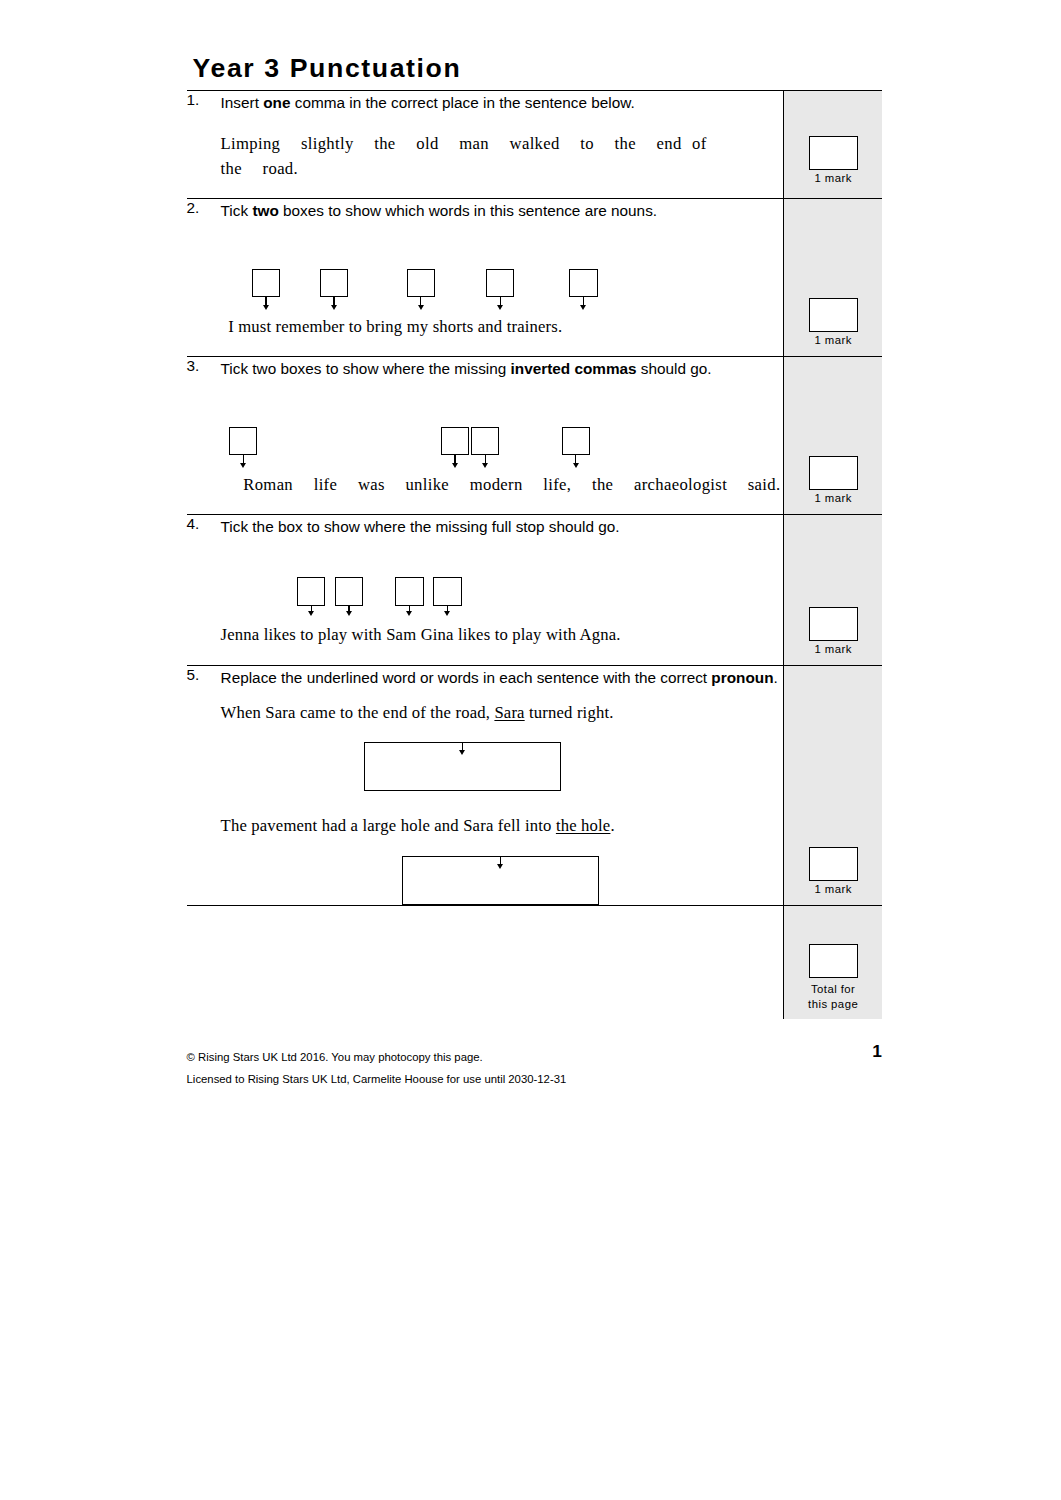Year 3 Punctuation
| 1. | Insert one comma in the correct place in the sentence below. Limping slightly the old man walked to the end of the road. | 1 mark |
| 2. | Tick two boxes to show which words in this sentence are nouns. I must remember to bring my shorts and trainers. | 1 mark |
| 3. | Tick two boxes to show where the missing inverted commas should go. Roman life was unlike modern life, the archaeologist said. | 1 mark |
| 4. | Tick the box to show where the missing full stop should go. Jenna likes to play with Sam Gina likes to play with Agna. | 1 mark |
| 5. | Replace the underlined word or words in each sentence with the correct pronoun . When Sara came to the end of the road, Sara turned right. The pavement had a large hole and Sara fell into the hole . | 1 mark |
| | | Total for this page |
© Rising Stars UK Ltd 2016. You may photocopy this page.
Licensed to Rising Stars UK Ltd, Carmelite Hoouse for use until 2030-12-31
1